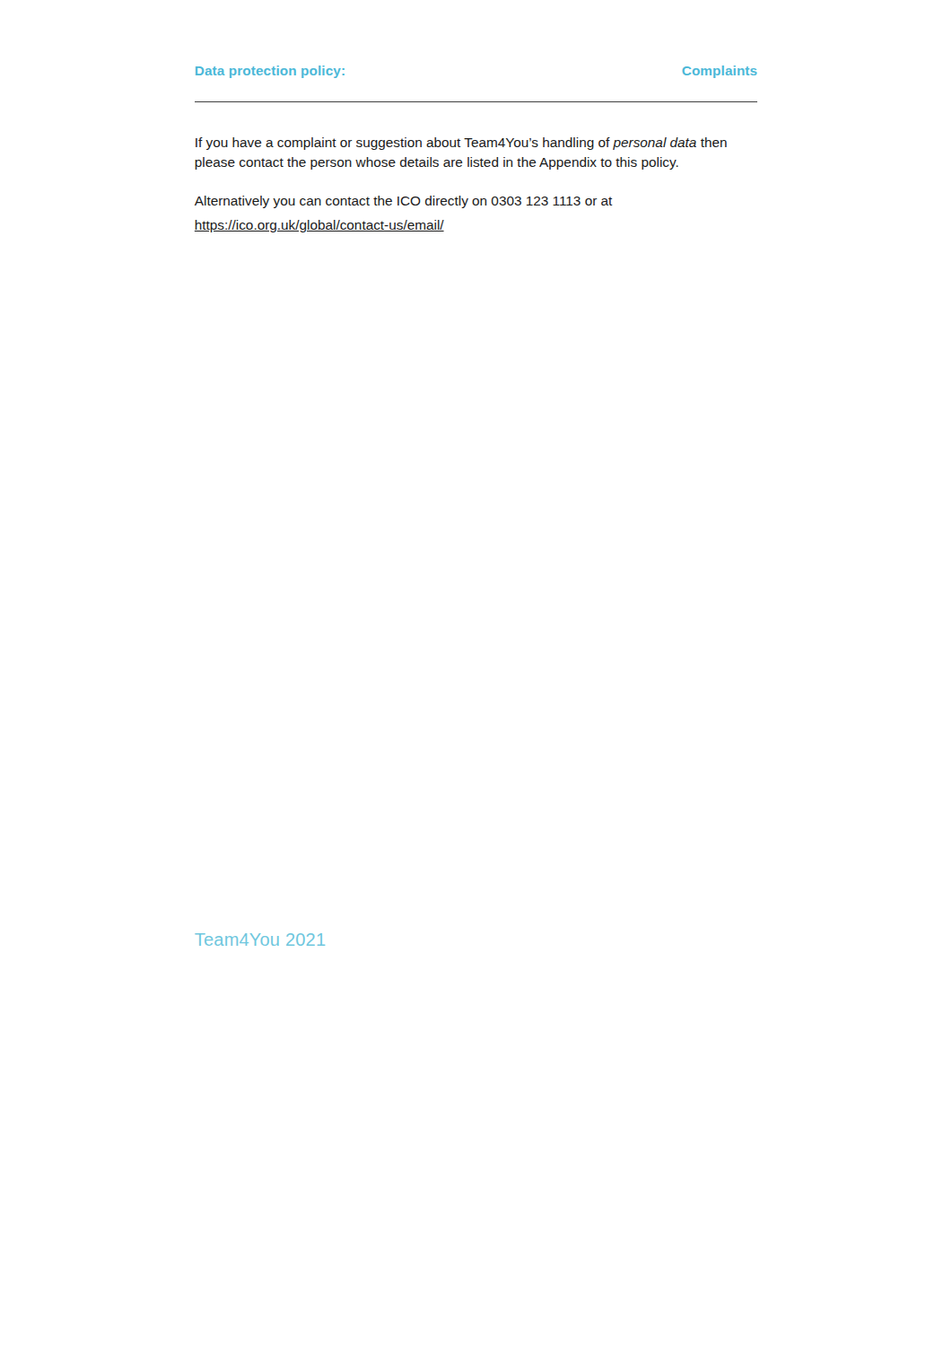Data protection policy:
Complaints
If you have a complaint or suggestion about Team4You’s handling of personal data then please contact the person whose details are listed in the Appendix to this policy.
Alternatively you can contact the ICO directly on 0303 123 1113 or at
https://ico.org.uk/global/contact-us/email/
Team4You 2021